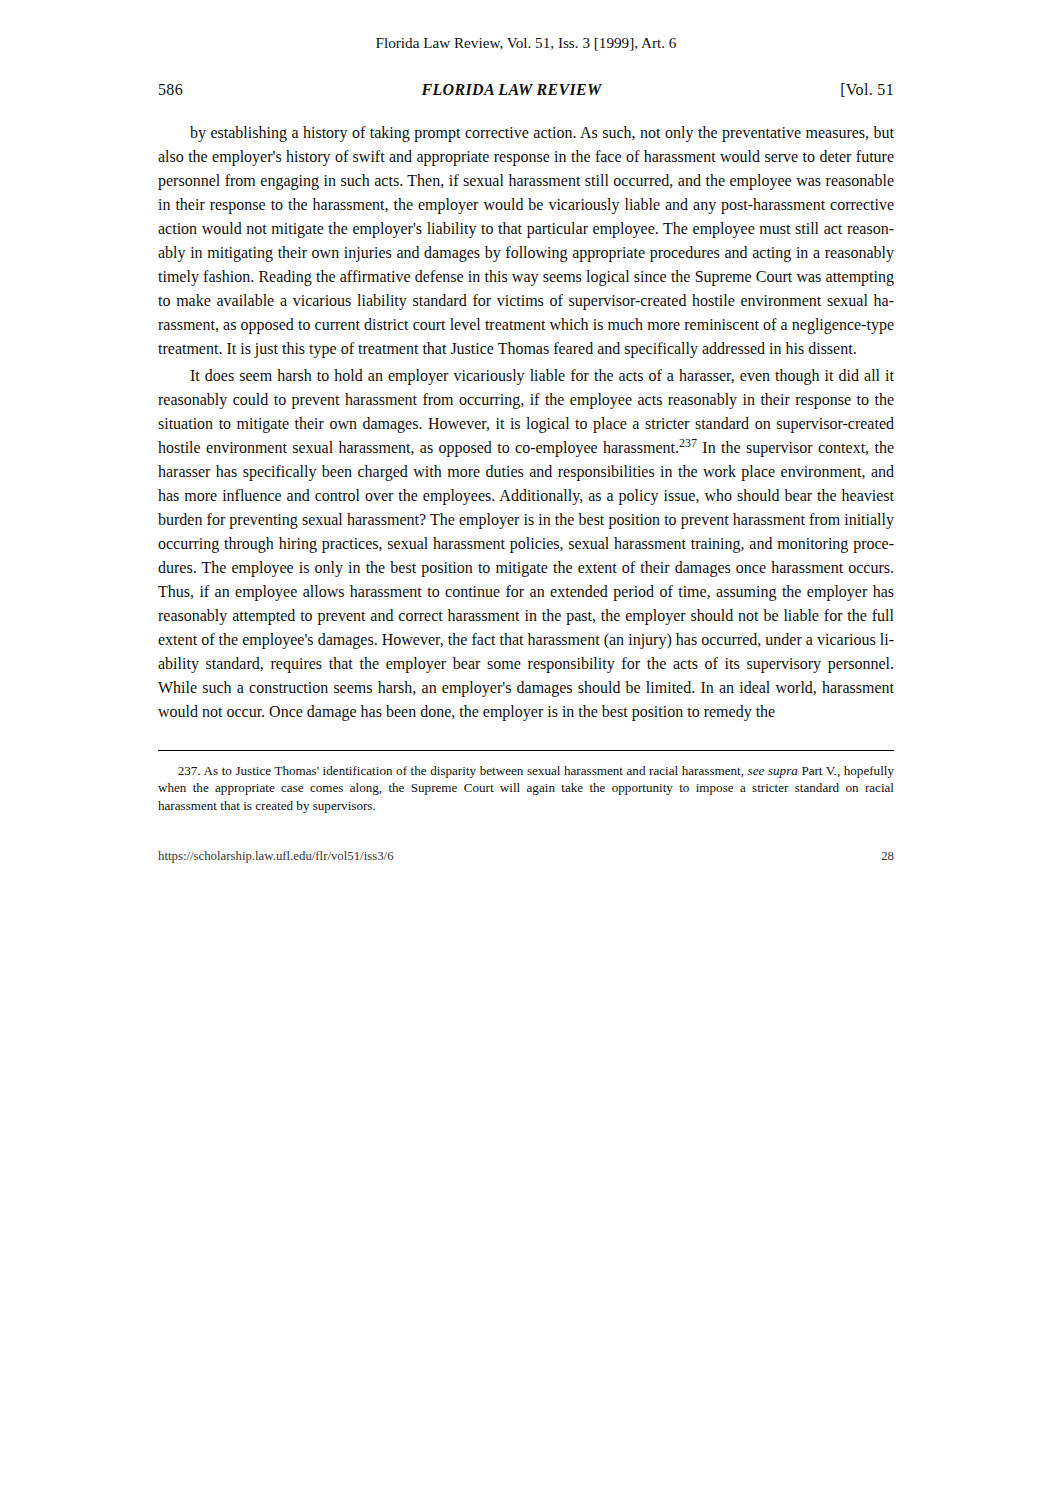Florida Law Review, Vol. 51, Iss. 3 [1999], Art. 6
586 FLORIDA LAW REVIEW [Vol. 51
by establishing a history of taking prompt corrective action. As such, not only the preventative measures, but also the employer's history of swift and appropriate response in the face of harassment would serve to deter future personnel from engaging in such acts. Then, if sexual harassment still occurred, and the employee was reasonable in their response to the harassment, the employer would be vicariously liable and any post-harassment corrective action would not mitigate the employer's liability to that particular employee. The employee must still act reasonably in mitigating their own injuries and damages by following appropriate procedures and acting in a reasonably timely fashion. Reading the affirmative defense in this way seems logical since the Supreme Court was attempting to make available a vicarious liability standard for victims of supervisor-created hostile environment sexual harassment, as opposed to current district court level treatment which is much more reminiscent of a negligence-type treatment. It is just this type of treatment that Justice Thomas feared and specifically addressed in his dissent.
It does seem harsh to hold an employer vicariously liable for the acts of a harasser, even though it did all it reasonably could to prevent harassment from occurring, if the employee acts reasonably in their response to the situation to mitigate their own damages. However, it is logical to place a stricter standard on supervisor-created hostile environment sexual harassment, as opposed to co-employee harassment.237 In the supervisor context, the harasser has specifically been charged with more duties and responsibilities in the work place environment, and has more influence and control over the employees. Additionally, as a policy issue, who should bear the heaviest burden for preventing sexual harassment? The employer is in the best position to prevent harassment from initially occurring through hiring practices, sexual harassment policies, sexual harassment training, and monitoring procedures. The employee is only in the best position to mitigate the extent of their damages once harassment occurs. Thus, if an employee allows harassment to continue for an extended period of time, assuming the employer has reasonably attempted to prevent and correct harassment in the past, the employer should not be liable for the full extent of the employee's damages. However, the fact that harassment (an injury) has occurred, under a vicarious liability standard, requires that the employer bear some responsibility for the acts of its supervisory personnel. While such a construction seems harsh, an employer's damages should be limited. In an ideal world, harassment would not occur. Once damage has been done, the employer is in the best position to remedy the
237. As to Justice Thomas' identification of the disparity between sexual harassment and racial harassment, see supra Part V., hopefully when the appropriate case comes along, the Supreme Court will again take the opportunity to impose a stricter standard on racial harassment that is created by supervisors.
https://scholarship.law.ufl.edu/flr/vol51/iss3/6 28